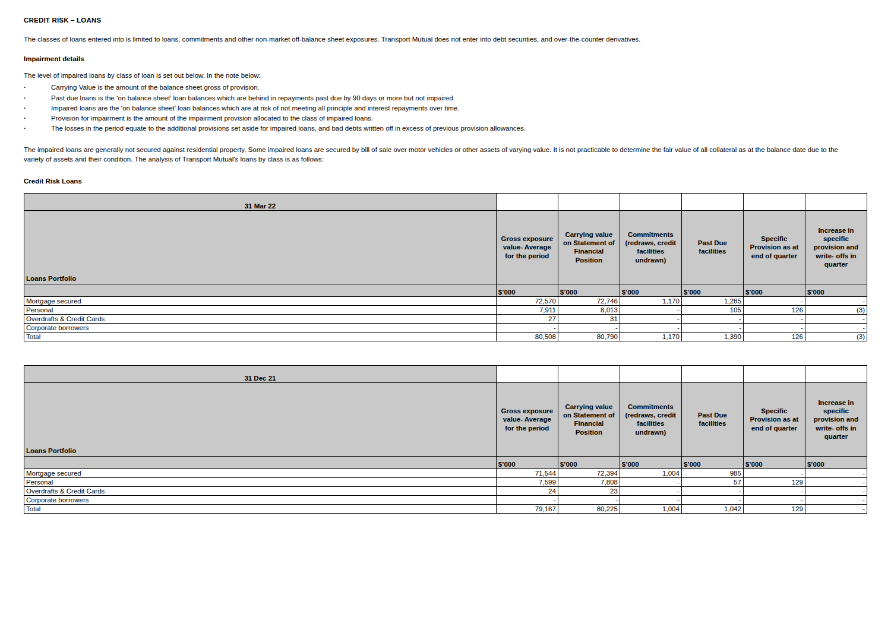CREDIT RISK – LOANS
The classes of loans entered into is limited to loans, commitments and other non-market off-balance sheet exposures. Transport Mutual does not enter into debt securities, and over-the-counter derivatives.
Impairment details
The level of impaired loans by class of loan is set out below. In the note below:
Carrying Value is the amount of the balance sheet gross of provision.
Past due loans is the ‘on balance sheet’ loan balances which are behind in repayments past due by 90 days or more but not impaired.
Impaired loans are the ‘on balance sheet’ loan balances which are at risk of not meeting all principle and interest repayments over time.
Provision for impairment is the amount of the impairment provision allocated to the class of impaired loans.
The losses in the period equate to the additional provisions set aside for impaired loans, and bad debts written off in excess of previous provision allowances.
The impaired loans are generally not secured against residential property. Some impaired loans are secured by bill of sale over motor vehicles or other assets of varying value. It is not practicable to determine the fair value of all collateral as at the balance date due to the variety of assets and their condition. The analysis of Transport Mutual's loans by class is as follows:
Credit Risk Loans
| 31 Mar 22 | | | | | | |
| Loans Portfolio | Gross exposure value- Average for the period | Carrying value on Statement of Financial Position | Commitments (redraws, credit facilities undrawn) | Past Due facilities | Specific Provision as at end of quarter | Increase in specific provision and write- offs in quarter |
| | $’000 | $’000 | $’000 | $’000 | $’000 | $’000 |
| Mortgage secured | 72,570 | 72,746 | 1,170 | 1,285 | - | - |
| Personal | 7,911 | 8,013 | - | 105 | 126 | (3) |
| Overdrafts & Credit Cards | 27 | 31 | - | - | - | - |
| Corporate borrowers | - | - | - | - | - | - |
| Total | 80,508 | 80,790 | 1,170 | 1,390 | 126 | (3) |
| 31 Dec 21 | | | | | | |
| Loans Portfolio | Gross exposure value- Average for the period | Carrying value on Statement of Financial Position | Commitments (redraws, credit facilities undrawn) | Past Due facilities | Specific Provision as at end of quarter | Increase in specific provision and write- offs in quarter |
| | $’000 | $’000 | $’000 | $’000 | $’000 | $’000 |
| Mortgage secured | 71,544 | 72,394 | 1,004 | 985 | - | - |
| Personal | 7,599 | 7,808 | - | 57 | 129 | - |
| Overdrafts & Credit Cards | 24 | 23 | - | - | - | - |
| Corporate borrowers | - | - | - | - | - | - |
| Total | 79,167 | 80,225 | 1,004 | 1,042 | 129 | - |